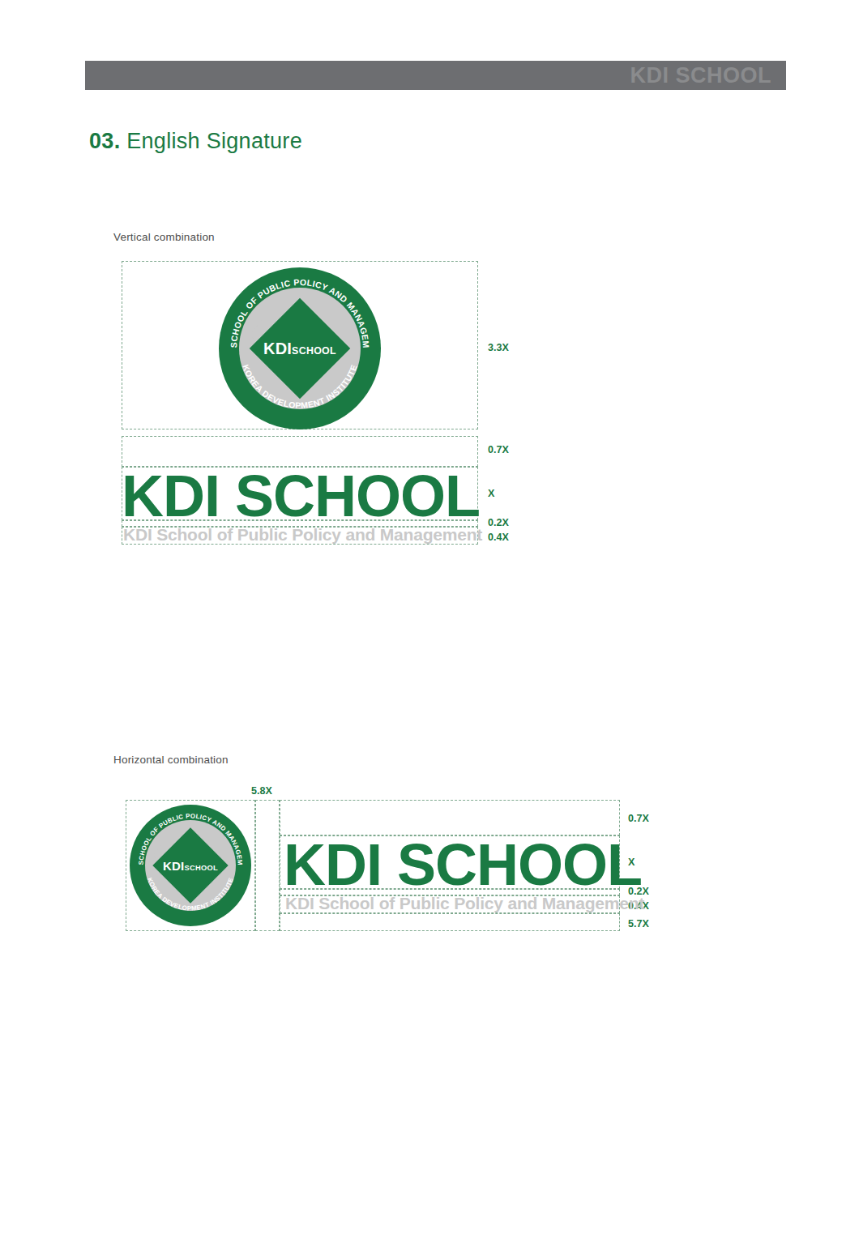KDI SCHOOL
03. English Signature
Vertical combination
3.3X
0.7X
X
0.2X
0.4X
KDISCHOOL
KDI SCHOOL OF PUBLIC POLICY AND MANAGEMENT KOREA DEVELOPMENT INSTITUTE
KDI SCHOOL
KDI School of Public Policy and Management
Horizontal combination
5.8X
0.7X
X
0.2X
0.4X
5.7X
KDISCHOOL
KDI SCHOOL OF PUBLIC POLICY AND MANAGEMENT KOREA DEVELOPMENT INSTITUTE
KDI SCHOOL
KDI School of Public Policy and Management